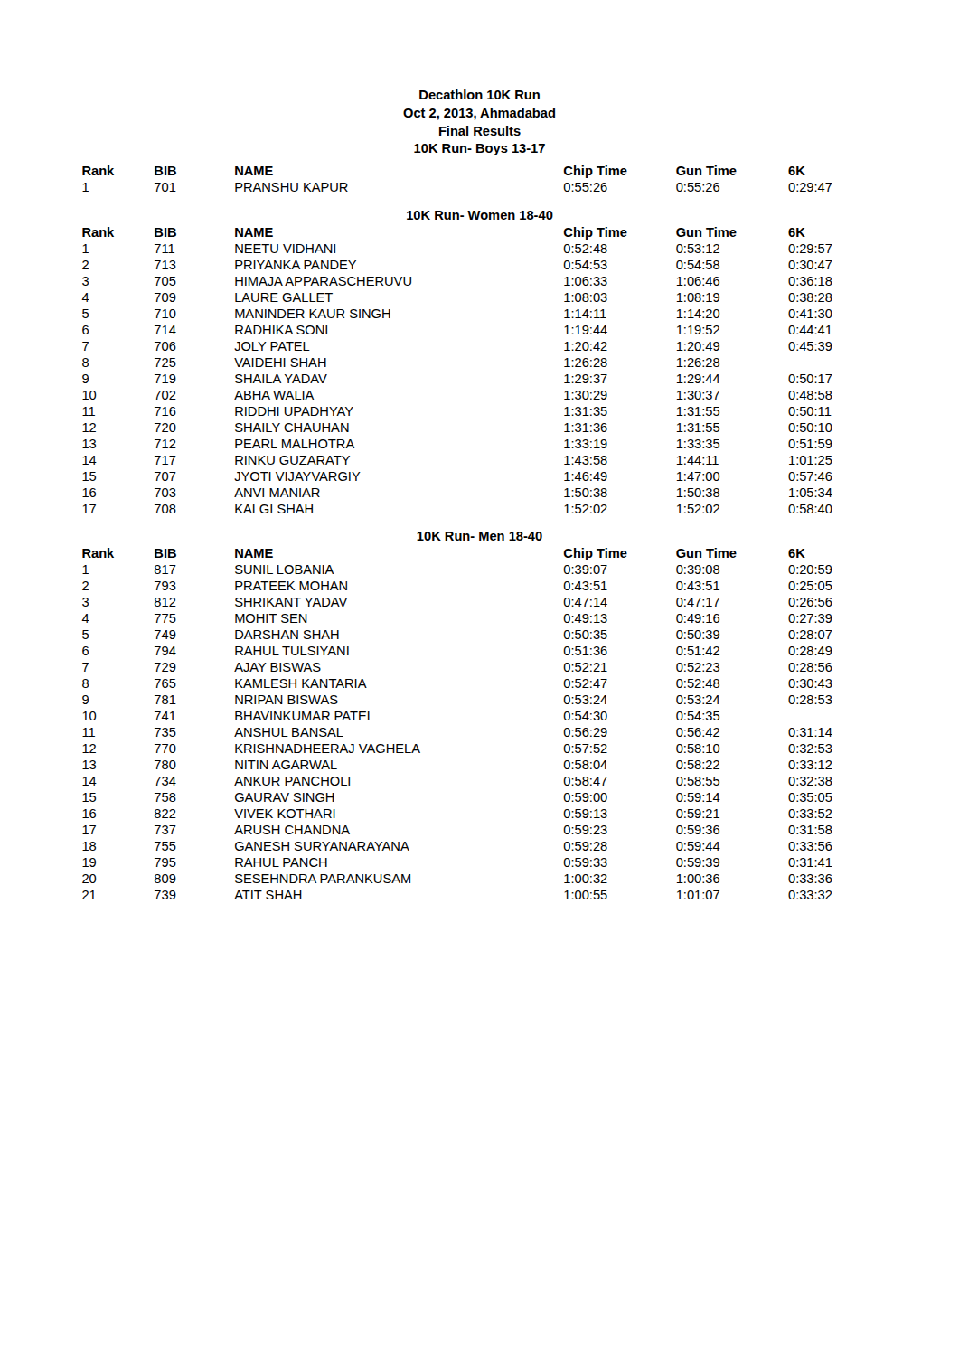Decathlon 10K Run
Oct 2, 2013, Ahmadabad
Final Results
10K Run- Boys 13-17
| Rank | BIB | NAME | Chip Time | Gun Time | 6K |
| --- | --- | --- | --- | --- | --- |
| 1 | 701 | PRANSHU KAPUR | 0:55:26 | 0:55:26 | 0:29:47 |
10K Run- Women 18-40
| Rank | BIB | NAME | Chip Time | Gun Time | 6K |
| --- | --- | --- | --- | --- | --- |
| 1 | 711 | NEETU VIDHANI | 0:52:48 | 0:53:12 | 0:29:57 |
| 2 | 713 | PRIYANKA PANDEY | 0:54:53 | 0:54:58 | 0:30:47 |
| 3 | 705 | HIMAJA APPARASCHERUVU | 1:06:33 | 1:06:46 | 0:36:18 |
| 4 | 709 | LAURE GALLET | 1:08:03 | 1:08:19 | 0:38:28 |
| 5 | 710 | MANINDER KAUR SINGH | 1:14:11 | 1:14:20 | 0:41:30 |
| 6 | 714 | RADHIKA SONI | 1:19:44 | 1:19:52 | 0:44:41 |
| 7 | 706 | JOLY PATEL | 1:20:42 | 1:20:49 | 0:45:39 |
| 8 | 725 | VAIDEHI SHAH | 1:26:28 | 1:26:28 | |
| 9 | 719 | SHAILA YADAV | 1:29:37 | 1:29:44 | 0:50:17 |
| 10 | 702 | ABHA WALIA | 1:30:29 | 1:30:37 | 0:48:58 |
| 11 | 716 | RIDDHI UPADHYAY | 1:31:35 | 1:31:55 | 0:50:11 |
| 12 | 720 | SHAILY CHAUHAN | 1:31:36 | 1:31:55 | 0:50:10 |
| 13 | 712 | PEARL MALHOTRA | 1:33:19 | 1:33:35 | 0:51:59 |
| 14 | 717 | RINKU GUZARATY | 1:43:58 | 1:44:11 | 1:01:25 |
| 15 | 707 | JYOTI VIJAYVARGIY | 1:46:49 | 1:47:00 | 0:57:46 |
| 16 | 703 | ANVI MANIAR | 1:50:38 | 1:50:38 | 1:05:34 |
| 17 | 708 | KALGI SHAH | 1:52:02 | 1:52:02 | 0:58:40 |
10K Run- Men 18-40
| Rank | BIB | NAME | Chip Time | Gun Time | 6K |
| --- | --- | --- | --- | --- | --- |
| 1 | 817 | SUNIL LOBANIA | 0:39:07 | 0:39:08 | 0:20:59 |
| 2 | 793 | PRATEEK MOHAN | 0:43:51 | 0:43:51 | 0:25:05 |
| 3 | 812 | SHRIKANT YADAV | 0:47:14 | 0:47:17 | 0:26:56 |
| 4 | 775 | MOHIT SEN | 0:49:13 | 0:49:16 | 0:27:39 |
| 5 | 749 | DARSHAN SHAH | 0:50:35 | 0:50:39 | 0:28:07 |
| 6 | 794 | RAHUL TULSIYANI | 0:51:36 | 0:51:42 | 0:28:49 |
| 7 | 729 | AJAY BISWAS | 0:52:21 | 0:52:23 | 0:28:56 |
| 8 | 765 | KAMLESH KANTARIA | 0:52:47 | 0:52:48 | 0:30:43 |
| 9 | 781 | NRIPAN BISWAS | 0:53:24 | 0:53:24 | 0:28:53 |
| 10 | 741 | BHAVINKUMAR PATEL | 0:54:30 | 0:54:35 | |
| 11 | 735 | ANSHUL BANSAL | 0:56:29 | 0:56:42 | 0:31:14 |
| 12 | 770 | KRISHNADHEERAJ VAGHELA | 0:57:52 | 0:58:10 | 0:32:53 |
| 13 | 780 | NITIN AGARWAL | 0:58:04 | 0:58:22 | 0:33:12 |
| 14 | 734 | ANKUR PANCHOLI | 0:58:47 | 0:58:55 | 0:32:38 |
| 15 | 758 | GAURAV SINGH | 0:59:00 | 0:59:14 | 0:35:05 |
| 16 | 822 | VIVEK KOTHARI | 0:59:13 | 0:59:21 | 0:33:52 |
| 17 | 737 | ARUSH CHANDNA | 0:59:23 | 0:59:36 | 0:31:58 |
| 18 | 755 | GANESH SURYANARAYANA | 0:59:28 | 0:59:44 | 0:33:56 |
| 19 | 795 | RAHUL PANCH | 0:59:33 | 0:59:39 | 0:31:41 |
| 20 | 809 | SESEHNDRA PARANKUSAM | 1:00:32 | 1:00:36 | 0:33:36 |
| 21 | 739 | ATIT SHAH | 1:00:55 | 1:01:07 | 0:33:32 |